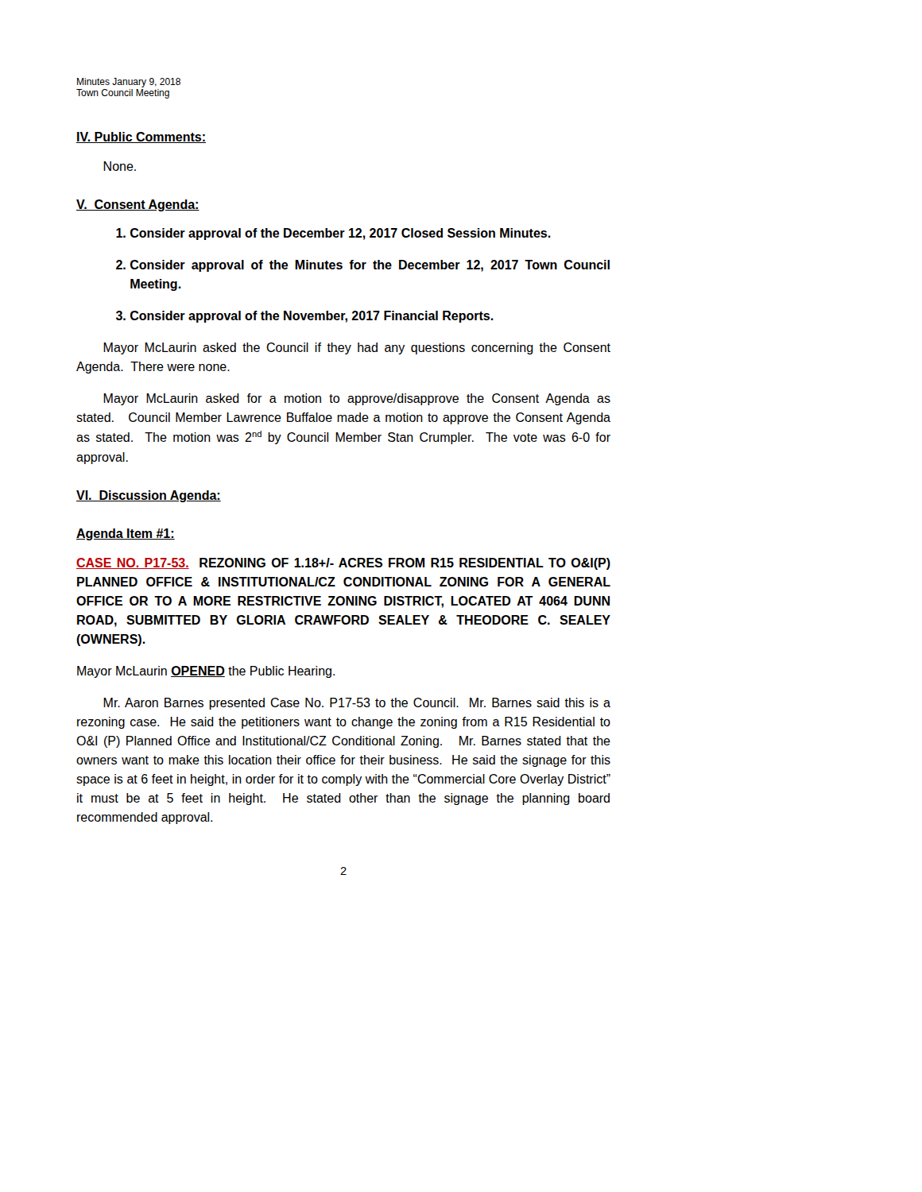Minutes January 9, 2018
Town Council Meeting
IV. Public Comments:
None.
V. Consent Agenda:
Consider approval of the December 12, 2017 Closed Session Minutes.
Consider approval of the Minutes for the December 12, 2017 Town Council Meeting.
Consider approval of the November, 2017 Financial Reports.
Mayor McLaurin asked the Council if they had any questions concerning the Consent Agenda. There were none.
Mayor McLaurin asked for a motion to approve/disapprove the Consent Agenda as stated. Council Member Lawrence Buffaloe made a motion to approve the Consent Agenda as stated. The motion was 2nd by Council Member Stan Crumpler. The vote was 6-0 for approval.
VI. Discussion Agenda:
Agenda Item #1:
CASE NO. P17-53. REZONING OF 1.18+/- ACRES FROM R15 RESIDENTIAL TO O&I(P) PLANNED OFFICE & INSTITUTIONAL/CZ CONDITIONAL ZONING FOR A GENERAL OFFICE OR TO A MORE RESTRICTIVE ZONING DISTRICT, LOCATED AT 4064 DUNN ROAD, SUBMITTED BY GLORIA CRAWFORD SEALEY & THEODORE C. SEALEY (OWNERS).
Mayor McLaurin OPENED the Public Hearing.
Mr. Aaron Barnes presented Case No. P17-53 to the Council. Mr. Barnes said this is a rezoning case. He said the petitioners want to change the zoning from a R15 Residential to O&I (P) Planned Office and Institutional/CZ Conditional Zoning. Mr. Barnes stated that the owners want to make this location their office for their business. He said the signage for this space is at 6 feet in height, in order for it to comply with the “Commercial Core Overlay District” it must be at 5 feet in height. He stated other than the signage the planning board recommended approval.
2